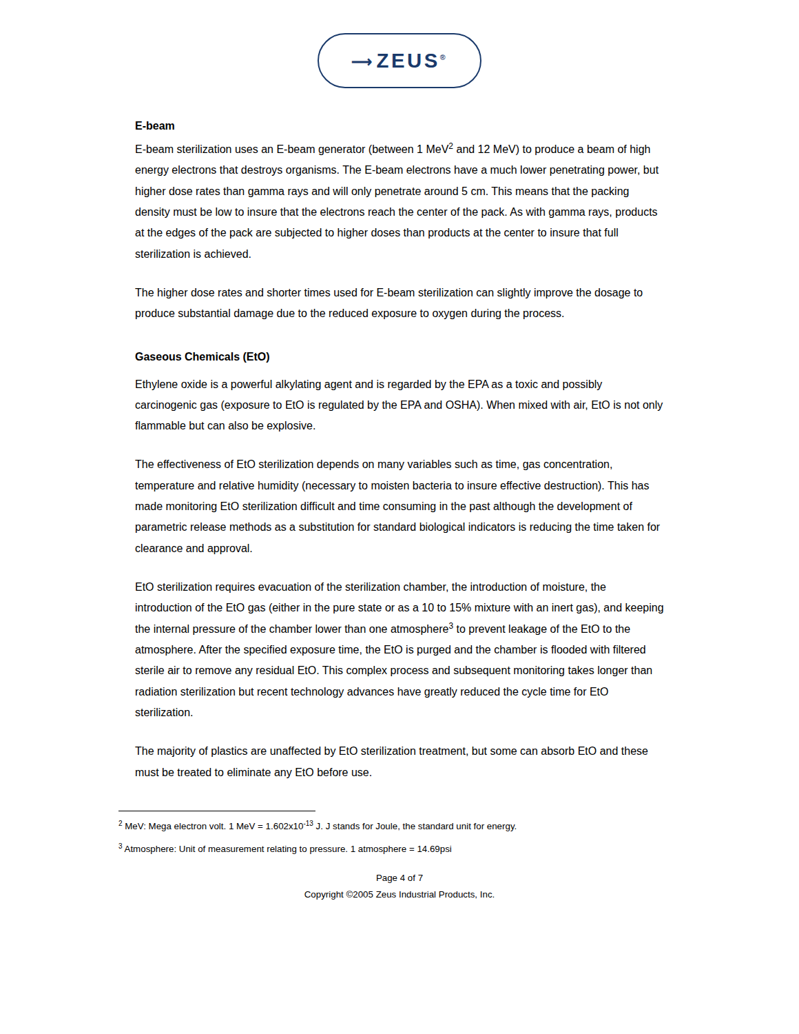⟶ZEUS®
E-beam
E-beam sterilization uses an E-beam generator (between 1 MeV2 and 12 MeV) to produce a beam of high energy electrons that destroys organisms. The E-beam electrons have a much lower penetrating power, but higher dose rates than gamma rays and will only penetrate around 5 cm. This means that the packing density must be low to insure that the electrons reach the center of the pack. As with gamma rays, products at the edges of the pack are subjected to higher doses than products at the center to insure that full sterilization is achieved.
The higher dose rates and shorter times used for E-beam sterilization can slightly improve the dosage to produce substantial damage due to the reduced exposure to oxygen during the process.
Gaseous Chemicals (EtO)
Ethylene oxide is a powerful alkylating agent and is regarded by the EPA as a toxic and possibly carcinogenic gas (exposure to EtO is regulated by the EPA and OSHA). When mixed with air, EtO is not only flammable but can also be explosive.
The effectiveness of EtO sterilization depends on many variables such as time, gas concentration, temperature and relative humidity (necessary to moisten bacteria to insure effective destruction). This has made monitoring EtO sterilization difficult and time consuming in the past although the development of parametric release methods as a substitution for standard biological indicators is reducing the time taken for clearance and approval.
EtO sterilization requires evacuation of the sterilization chamber, the introduction of moisture, the introduction of the EtO gas (either in the pure state or as a 10 to 15% mixture with an inert gas), and keeping the internal pressure of the chamber lower than one atmosphere3 to prevent leakage of the EtO to the atmosphere. After the specified exposure time, the EtO is purged and the chamber is flooded with filtered sterile air to remove any residual EtO. This complex process and subsequent monitoring takes longer than radiation sterilization but recent technology advances have greatly reduced the cycle time for EtO sterilization.
The majority of plastics are unaffected by EtO sterilization treatment, but some can absorb EtO and these must be treated to eliminate any EtO before use.
2 MeV: Mega electron volt. 1 MeV = 1.602x10-13 J. J stands for Joule, the standard unit for energy.
3 Atmosphere: Unit of measurement relating to pressure. 1 atmosphere = 14.69psi
Page 4 of 7
Copyright ©2005 Zeus Industrial Products, Inc.